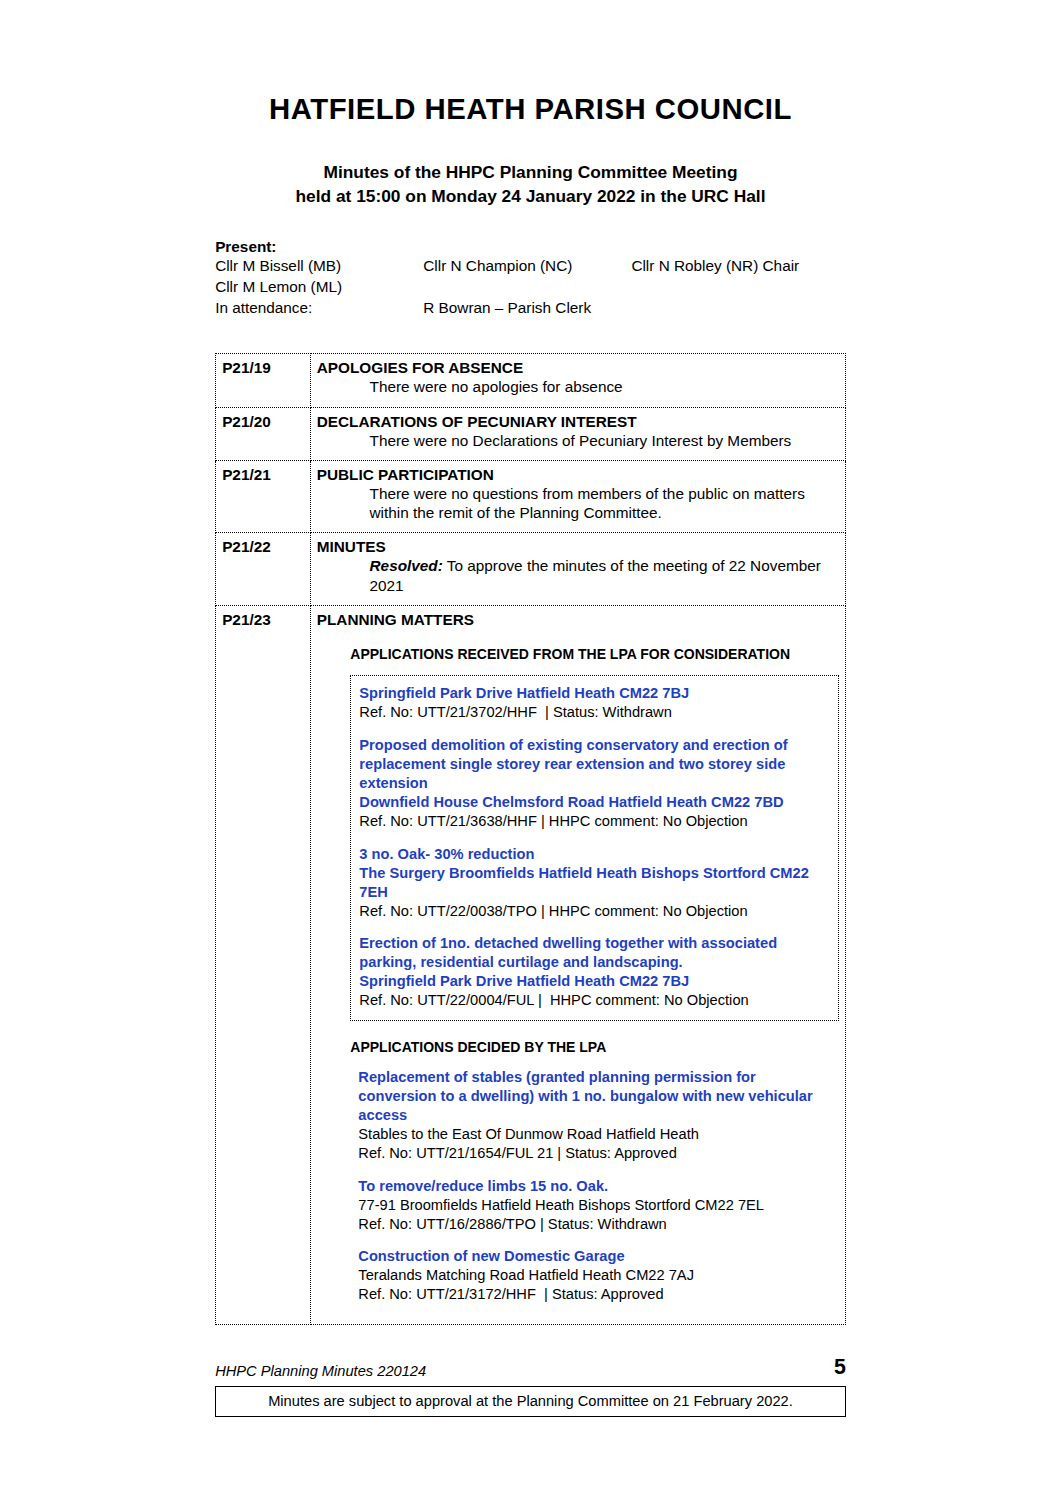HATFIELD HEATH PARISH COUNCIL
Minutes of the HHPC Planning Committee Meeting
held at 15:00 on Monday 24 January 2022 in the URC Hall
Present:
| Cllr M Bissell (MB) | Cllr N Champion (NC) | Cllr N Robley (NR) Chair |
| Cllr M Lemon (ML) | | |
| In attendance: | R Bowran – Parish Clerk | |
| P21/19 | Apologies for Absence There were no apologies for absence |
| P21/20 | Declarations of Pecuniary Interest There were no Declarations of Pecuniary Interest by Members |
| P21/21 | Public Participation There were no questions from members of the public on matters within the remit of the Planning Committee. |
| P21/22 | Minutes Resolved: To approve the minutes of the meeting of 22 November 2021 |
| P21/23 | Planning Matters APPLICATIONS RECEIVED FROM THE LPA FOR CONSIDERATION Springfield Park Drive Hatfield Heath CM22 7BJ Ref. No: UTT/21/3702/HHF / Status: Withdrawn Proposed demolition of existing conservatory and erection of replacement single storey rear extension and two storey side extension Downfield House Chelmsford Road Hatfield Heath CM22 7BD Ref. No: UTT/21/3638/HHF / HHPC comment: No Objection 3 no. Oak- 30% reduction The Surgery Broomfields Hatfield Heath Bishops Stortford CM22 7EH Ref. No: UTT/22/0038/TPO / HHPC comment: No Objection Erection of 1no. detached dwelling together with associated parking, residential curtilage and landscaping. Springfield Park Drive Hatfield Heath CM22 7BJ Ref. No: UTT/22/0004/FUL / HHPC comment: No Objection APPLICATIONS DECIDED BY THE LPA Replacement of stables (granted planning permission for conversion to a dwelling) with 1 no. bungalow with new vehicular access Stables to the East Of Dunmow Road Hatfield Heath Ref. No: UTT/21/1654/FUL 21 / Status: Approved To remove/reduce limbs 15 no. Oak. 77-91 Broomfields Hatfield Heath Bishops Stortford CM22 7EL Ref. No: UTT/16/2886/TPO / Status: Withdrawn Construction of new Domestic Garage Teralands Matching Road Hatfield Heath CM22 7AJ Ref. No: UTT/21/3172/HHF / Status: Approved |
HHPC Planning Minutes 220124
5
Minutes are subject to approval at the Planning Committee on 21 February 2022.